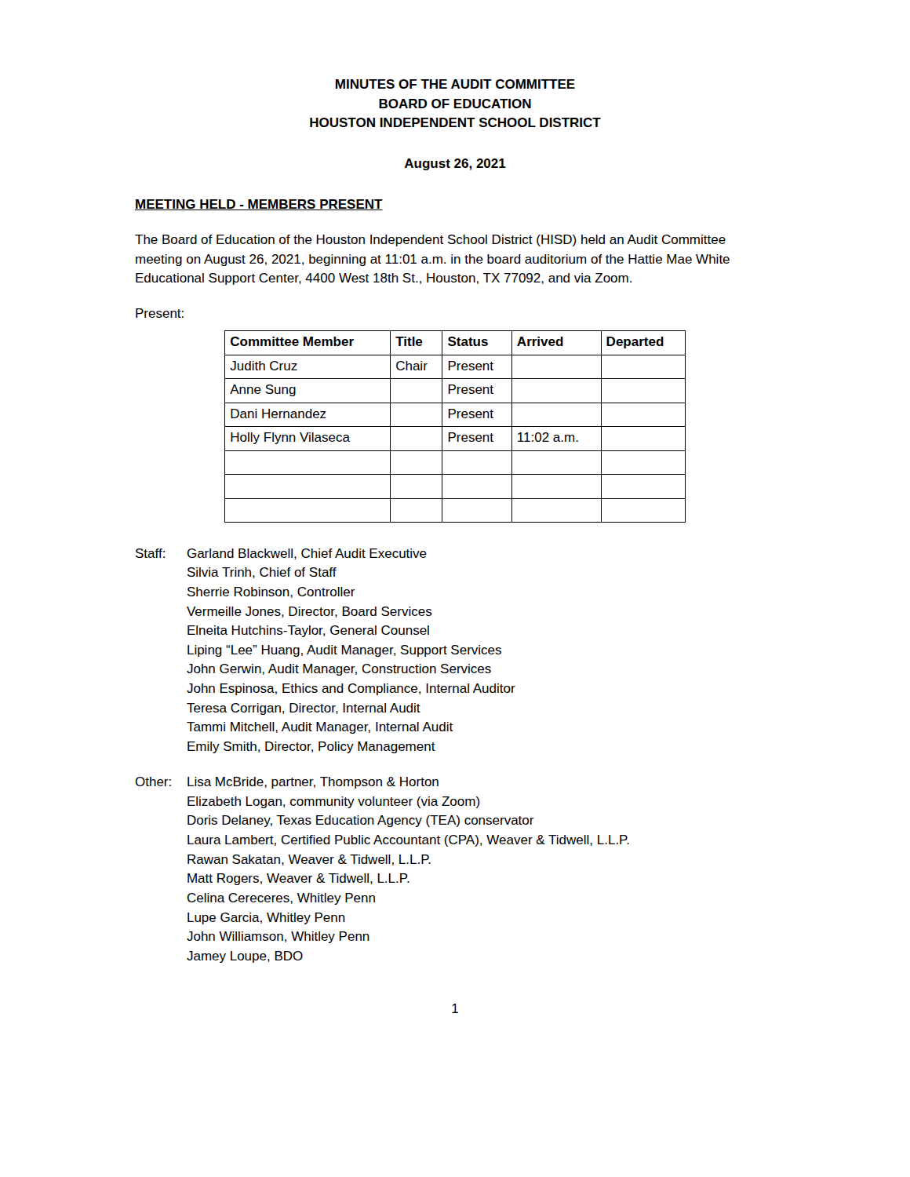MINUTES OF THE AUDIT COMMITTEE
BOARD OF EDUCATION
HOUSTON INDEPENDENT SCHOOL DISTRICT
August 26, 2021
MEETING HELD - MEMBERS PRESENT
The Board of Education of the Houston Independent School District (HISD) held an Audit Committee meeting on August 26, 2021, beginning at 11:01 a.m. in the board auditorium of the Hattie Mae White Educational Support Center, 4400 West 18th St., Houston, TX 77092, and via Zoom.
Present:
| Committee Member | Title | Status | Arrived | Departed |
| --- | --- | --- | --- | --- |
| Judith Cruz | Chair | Present | | |
| Anne Sung | | Present | | |
| Dani Hernandez | | Present | | |
| Holly Flynn Vilaseca | | Present | 11:02 a.m. | |
Staff:
Garland Blackwell, Chief Audit Executive
Silvia Trinh, Chief of Staff
Sherrie Robinson, Controller
Vermeille Jones, Director, Board Services
Elneita Hutchins-Taylor, General Counsel
Liping “Lee” Huang, Audit Manager, Support Services
John Gerwin, Audit Manager, Construction Services
John Espinosa, Ethics and Compliance, Internal Auditor
Teresa Corrigan, Director, Internal Audit
Tammi Mitchell, Audit Manager, Internal Audit
Emily Smith, Director, Policy Management
Other:
Lisa McBride, partner, Thompson & Horton
Elizabeth Logan, community volunteer (via Zoom)
Doris Delaney, Texas Education Agency (TEA) conservator
Laura Lambert, Certified Public Accountant (CPA), Weaver & Tidwell, L.L.P.
Rawan Sakatan, Weaver & Tidwell, L.L.P.
Matt Rogers, Weaver & Tidwell, L.L.P.
Celina Cereceres, Whitley Penn
Lupe Garcia, Whitley Penn
John Williamson, Whitley Penn
Jamey Loupe, BDO
1